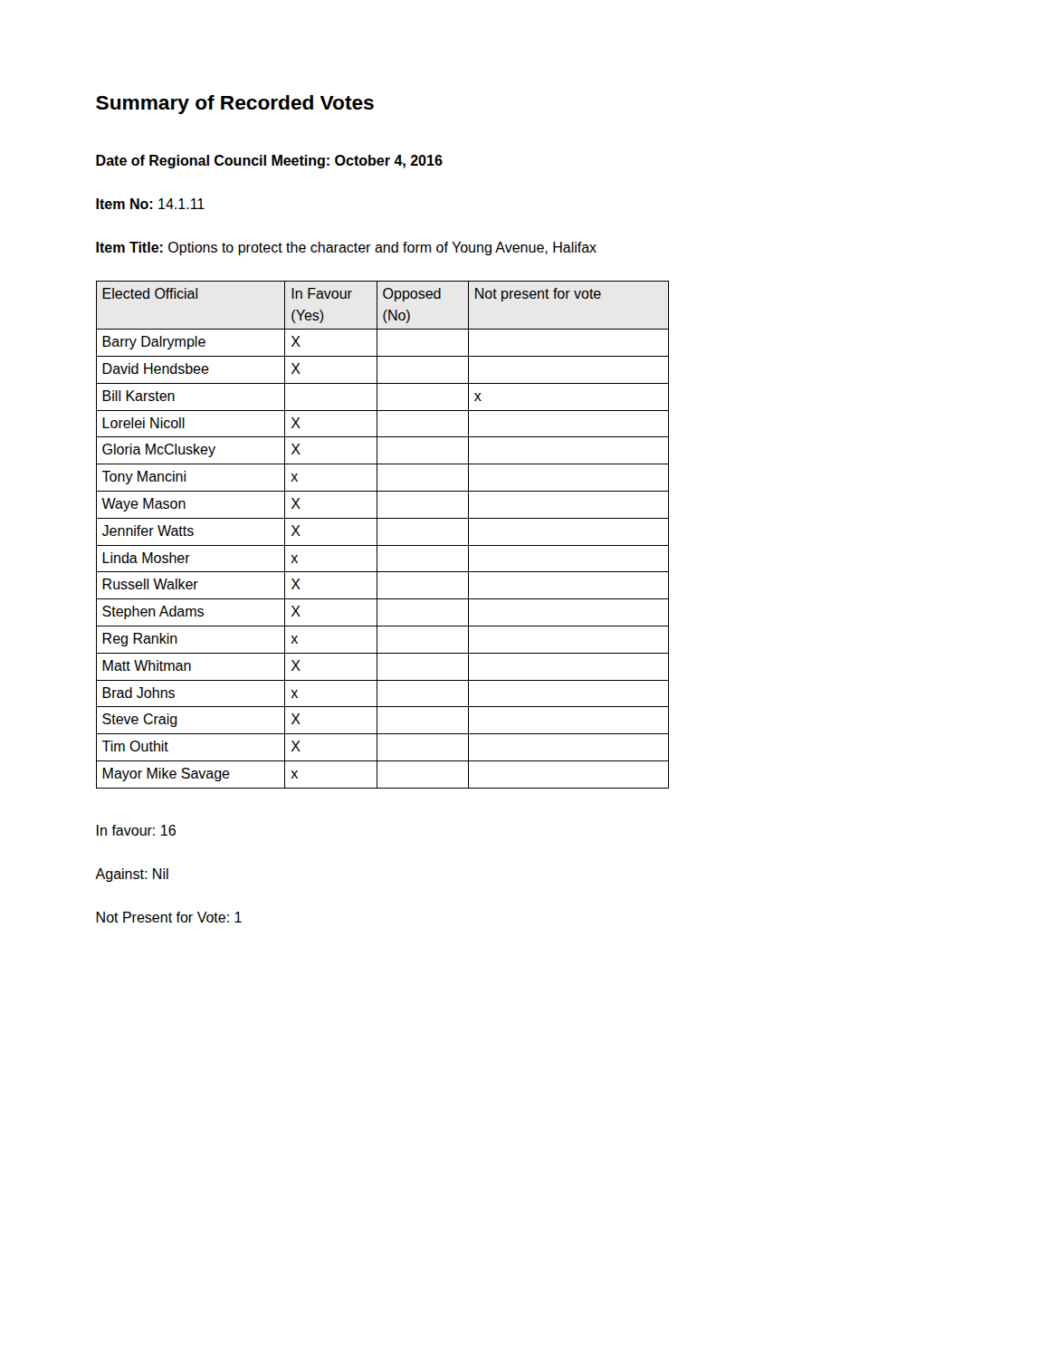Summary of Recorded Votes
Date of Regional Council Meeting: October 4, 2016
Item No: 14.1.11
Item Title: Options to protect the character and form of Young Avenue, Halifax
| Elected Official | In Favour (Yes) | Opposed (No) | Not present for vote |
| --- | --- | --- | --- |
| Barry Dalrymple | X | | |
| David Hendsbee | X | | |
| Bill Karsten | | | x |
| Lorelei Nicoll | X | | |
| Gloria McCluskey | X | | |
| Tony Mancini | x | | |
| Waye Mason | X | | |
| Jennifer Watts | X | | |
| Linda Mosher | x | | |
| Russell Walker | X | | |
| Stephen Adams | X | | |
| Reg Rankin | x | | |
| Matt Whitman | X | | |
| Brad Johns | x | | |
| Steve Craig | X | | |
| Tim Outhit | X | | |
| Mayor Mike Savage | x | | |
In favour: 16
Against: Nil
Not Present for Vote: 1